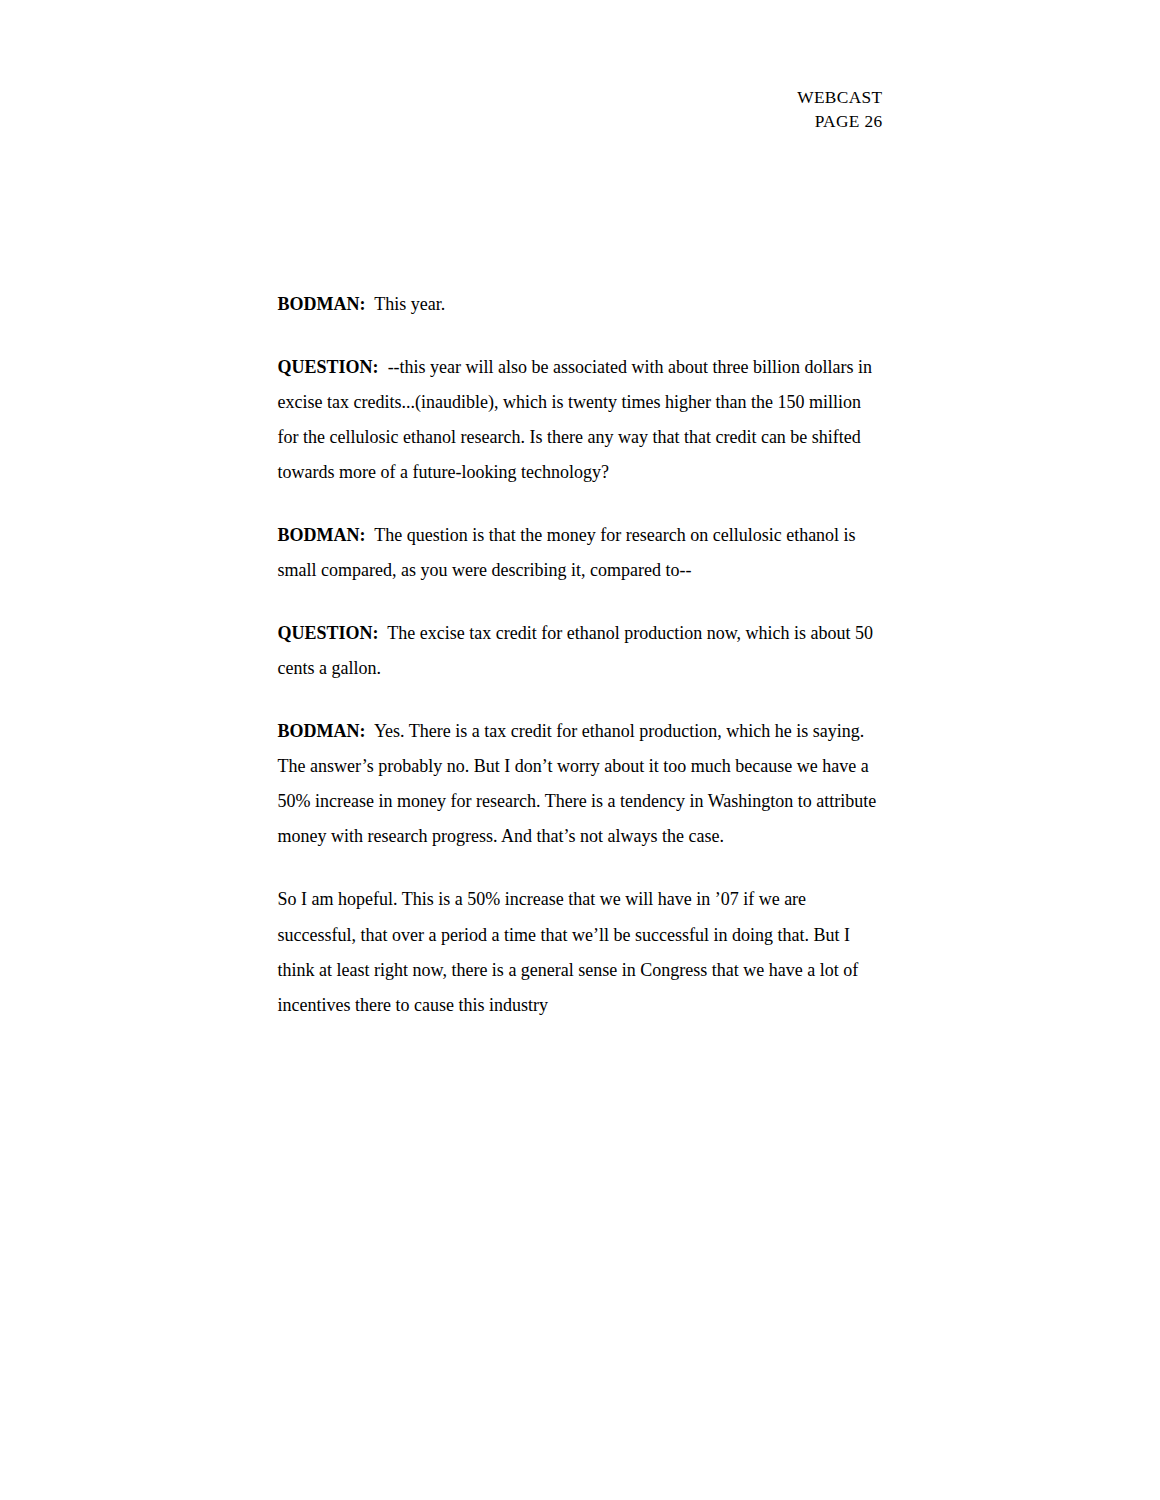WEBCAST
PAGE 26
BODMAN: This year.
QUESTION: --this year will also be associated with about three billion dollars in excise tax credits...(inaudible), which is twenty times higher than the 150 million for the cellulosic ethanol research. Is there any way that that credit can be shifted towards more of a future-looking technology?
BODMAN: The question is that the money for research on cellulosic ethanol is small compared, as you were describing it, compared to--
QUESTION: The excise tax credit for ethanol production now, which is about 50 cents a gallon.
BODMAN: Yes. There is a tax credit for ethanol production, which he is saying. The answer’s probably no. But I don’t worry about it too much because we have a 50% increase in money for research. There is a tendency in Washington to attribute money with research progress. And that’s not always the case.
So I am hopeful. This is a 50% increase that we will have in ’07 if we are successful, that over a period a time that we’ll be successful in doing that. But I think at least right now, there is a general sense in Congress that we have a lot of incentives there to cause this industry